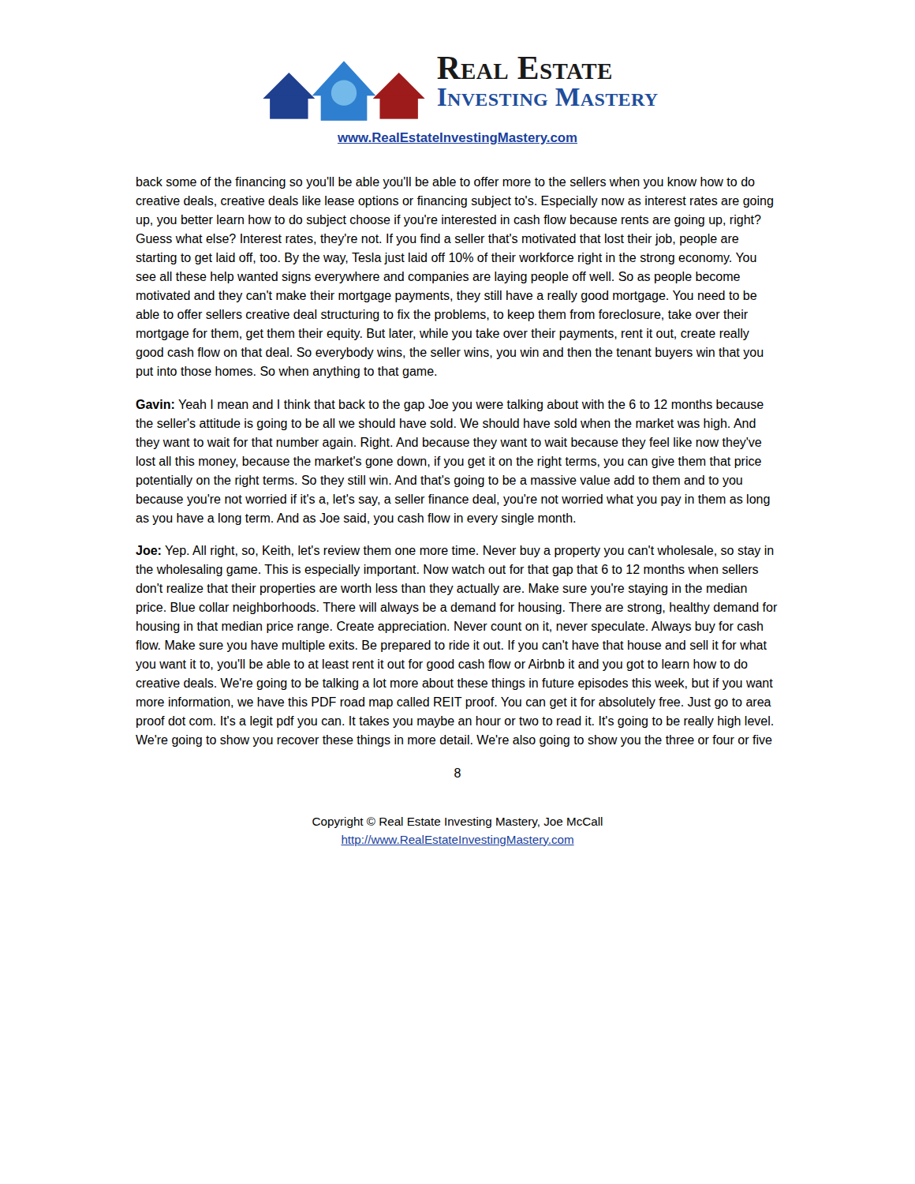Real Estate
Investing Mastery
www.RealEstateInvestingMastery.com
back some of the financing so you'll be able you'll be able to offer more to the sellers when you know how to do creative deals, creative deals like lease options or financing subject to's. Especially now as interest rates are going up, you better learn how to do subject choose if you're interested in cash flow because rents are going up, right? Guess what else? Interest rates, they're not. If you find a seller that's motivated that lost their job, people are starting to get laid off, too. By the way, Tesla just laid off 10% of their workforce right in the strong economy. You see all these help wanted signs everywhere and companies are laying people off well. So as people become motivated and they can't make their mortgage payments, they still have a really good mortgage. You need to be able to offer sellers creative deal structuring to fix the problems, to keep them from foreclosure, take over their mortgage for them, get them their equity. But later, while you take over their payments, rent it out, create really good cash flow on that deal. So everybody wins, the seller wins, you win and then the tenant buyers win that you put into those homes. So when anything to that game.
Gavin: Yeah I mean and I think that back to the gap Joe you were talking about with the 6 to 12 months because the seller's attitude is going to be all we should have sold. We should have sold when the market was high. And they want to wait for that number again. Right. And because they want to wait because they feel like now they've lost all this money, because the market's gone down, if you get it on the right terms, you can give them that price potentially on the right terms. So they still win. And that's going to be a massive value add to them and to you because you're not worried if it's a, let's say, a seller finance deal, you're not worried what you pay in them as long as you have a long term. And as Joe said, you cash flow in every single month.
Joe: Yep. All right, so, Keith, let's review them one more time. Never buy a property you can't wholesale, so stay in the wholesaling game. This is especially important. Now watch out for that gap that 6 to 12 months when sellers don't realize that their properties are worth less than they actually are. Make sure you're staying in the median price. Blue collar neighborhoods. There will always be a demand for housing. There are strong, healthy demand for housing in that median price range. Create appreciation. Never count on it, never speculate. Always buy for cash flow. Make sure you have multiple exits. Be prepared to ride it out. If you can't have that house and sell it for what you want it to, you'll be able to at least rent it out for good cash flow or Airbnb it and you got to learn how to do creative deals. We're going to be talking a lot more about these things in future episodes this week, but if you want more information, we have this PDF road map called REIT proof. You can get it for absolutely free. Just go to area proof dot com. It's a legit pdf you can. It takes you maybe an hour or two to read it. It's going to be really high level. We're going to show you recover these things in more detail. We're also going to show you the three or four or five
8
Copyright © Real Estate Investing Mastery, Joe McCall
http://www.RealEstateInvestingMastery.com